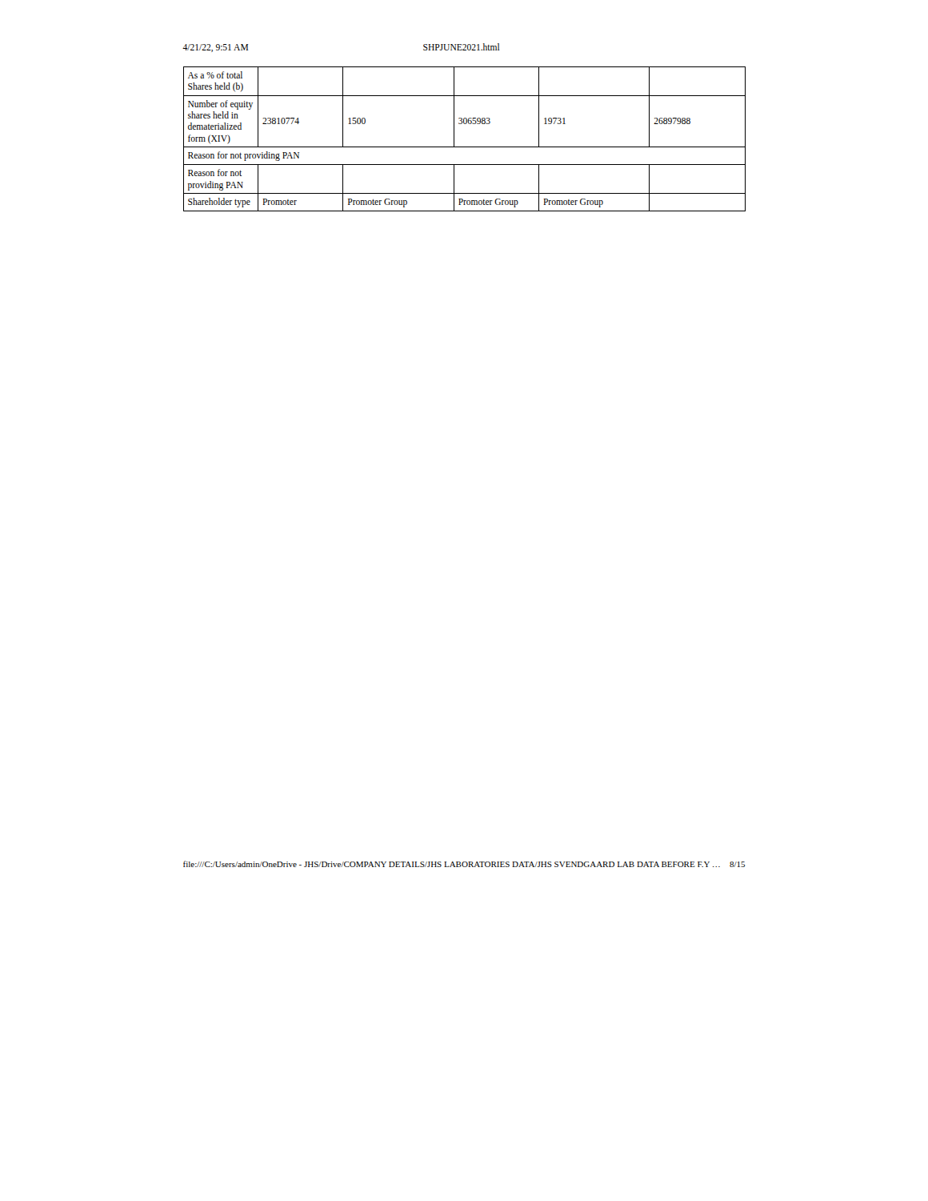4/21/22, 9:51 AM
SHPJUNE2021.html
| As a % of total Shares held (b) | | | | | |
| Number of equity shares held in dematerialized form (XIV) | 23810774 | 1500 | 3065983 | 19731 | 26897988 |
| Reason for not providing PAN |
| Reason for not providing PAN | | | | | |
| Shareholder type | Promoter | Promoter Group | Promoter Group | Promoter Group | |
file:///C:/Users/admin/OneDrive - JHS/Drive/COMPANY DETAILS/JHS LABORATORIES DATA/JHS SVENDGAARD LAB DATA BEFORE F.Y 2021-2…
8/15